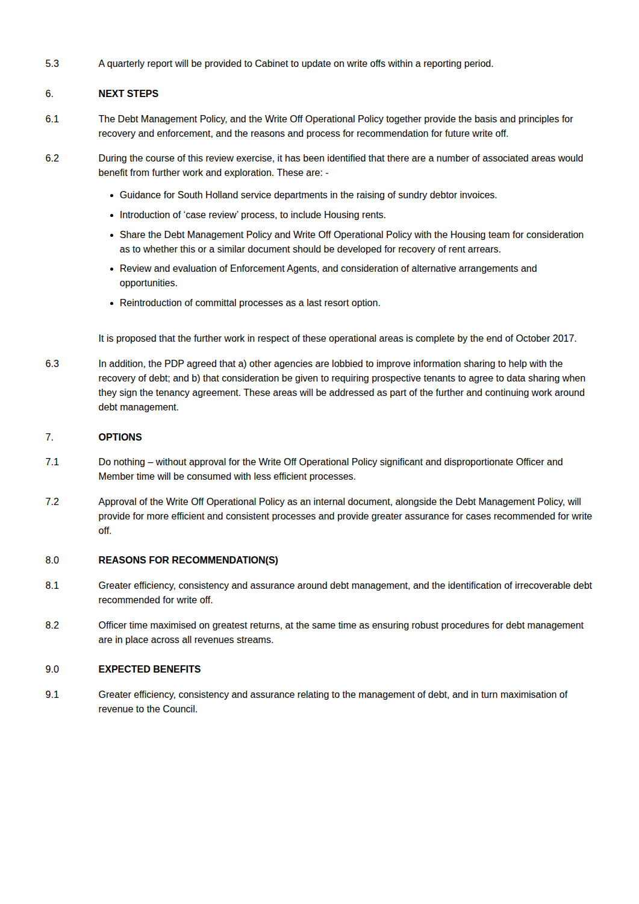5.3
A quarterly report will be provided to Cabinet to update on write offs within a reporting period.
6. Next Steps
6.1
The Debt Management Policy, and the Write Off Operational Policy together provide the basis and principles for recovery and enforcement, and the reasons and process for recommendation for future write off.
6.2
During the course of this review exercise, it has been identified that there are a number of associated areas would benefit from further work and exploration. These are: -
Guidance for South Holland service departments in the raising of sundry debtor invoices.
Introduction of ‘case review’ process, to include Housing rents.
Share the Debt Management Policy and Write Off Operational Policy with the Housing team for consideration as to whether this or a similar document should be developed for recovery of rent arrears.
Review and evaluation of Enforcement Agents, and consideration of alternative arrangements and opportunities.
Reintroduction of committal processes as a last resort option.
It is proposed that the further work in respect of these operational areas is complete by the end of October 2017.
6.3
In addition, the PDP agreed that a) other agencies are lobbied to improve information sharing to help with the recovery of debt; and b) that consideration be given to requiring prospective tenants to agree to data sharing when they sign the tenancy agreement. These areas will be addressed as part of the further and continuing work around debt management.
7. Options
7.1
Do nothing – without approval for the Write Off Operational Policy significant and disproportionate Officer and Member time will be consumed with less efficient processes.
7.2
Approval of the Write Off Operational Policy as an internal document, alongside the Debt Management Policy, will provide for more efficient and consistent processes and provide greater assurance for cases recommended for write off.
8.0 Reasons for Recommendation(s)
8.1
Greater efficiency, consistency and assurance around debt management, and the identification of irrecoverable debt recommended for write off.
8.2
Officer time maximised on greatest returns, at the same time as ensuring robust procedures for debt management are in place across all revenues streams.
9.0 Expected Benefits
9.1
Greater efficiency, consistency and assurance relating to the management of debt, and in turn maximisation of revenue to the Council.